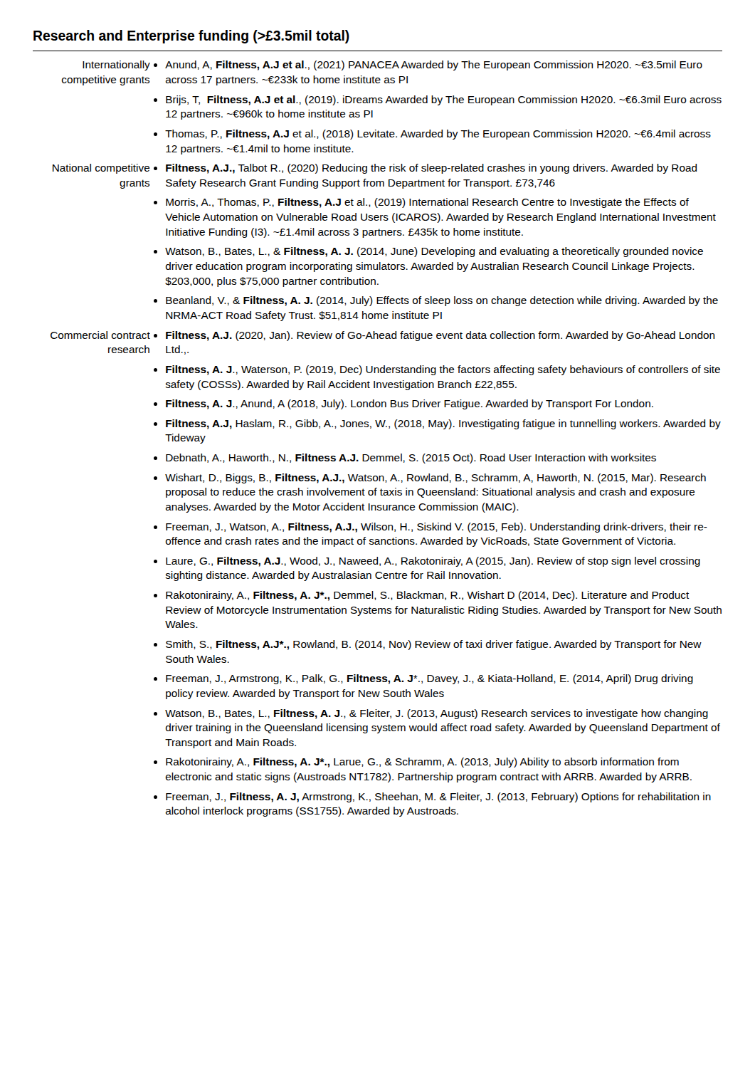Research and Enterprise funding (>£3.5mil total)
| Internationally competitive grants | Anund, A, Filtness, A.J et al ., (2021) PANACEA Awarded by The European Commission H2020. ~€3.5mil Euro across 17 partners. ~€233k to home institute as PI Brijs, T, Filtness, A.J et al ., (2019). iDreams Awarded by The European Commission H2020. ~€6.3mil Euro across 12 partners. ~€960k to home institute as PI Thomas, P., Filtness, A.J et al., (2018) Levitate. Awarded by The European Commission H2020. ~€6.4mil across 12 partners. ~€1.4mil to home institute. |
| National competitive grants | Filtness, A.J., Talbot R., (2020) Reducing the risk of sleep-related crashes in young drivers. Awarded by Road Safety Research Grant Funding Support from Department for Transport. £73,746 Morris, A., Thomas, P., Filtness, A.J et al., (2019) International Research Centre to Investigate the Effects of Vehicle Automation on Vulnerable Road Users (ICAROS). Awarded by Research England International Investment Initiative Funding (I3). ~£1.4mil across 3 partners. £435k to home institute. Watson, B., Bates, L., & Filtness, A. J. (2014, June) Developing and evaluating a theoretically grounded novice driver education program incorporating simulators. Awarded by Australian Research Council Linkage Projects. $203,000, plus $75,000 partner contribution. Beanland, V., & Filtness, A. J. (2014, July) Effects of sleep loss on change detection while driving. Awarded by the NRMA-ACT Road Safety Trust. $51,814 home institute PI |
| Commercial contract research | Filtness, A.J. (2020, Jan). Review of Go-Ahead fatigue event data collection form. Awarded by Go-Ahead London Ltd.,. Filtness, A. J ., Waterson, P. (2019, Dec) Understanding the factors affecting safety behaviours of controllers of site safety (COSSs). Awarded by Rail Accident Investigation Branch £22,855. Filtness, A. J ., Anund, A (2018, July). London Bus Driver Fatigue. Awarded by Transport For London. Filtness, A.J, Haslam, R., Gibb, A., Jones, W., (2018, May). Investigating fatigue in tunnelling workers. Awarded by Tideway Debnath, A., Haworth., N., Filtness A.J. Demmel, S. (2015 Oct). Road User Interaction with worksites Wishart, D., Biggs, B., Filtness, A.J., Watson, A., Rowland, B., Schramm, A, Haworth, N. (2015, Mar). Research proposal to reduce the crash involvement of taxis in Queensland: Situational analysis and crash and exposure analyses. Awarded by the Motor Accident Insurance Commission (MAIC). Freeman, J., Watson, A., Filtness, A.J., Wilson, H., Siskind V. (2015, Feb). Understanding drink-drivers, their re-offence and crash rates and the impact of sanctions. Awarded by VicRoads, State Government of Victoria. Laure, G., Filtness, A.J ., Wood, J., Naweed, A., Rakotoniraiy, A (2015, Jan). Review of stop sign level crossing sighting distance. Awarded by Australasian Centre for Rail Innovation. Rakotonirainy, A., Filtness, A. J*., Demmel, S., Blackman, R., Wishart D (2014, Dec). Literature and Product Review of Motorcycle Instrumentation Systems for Naturalistic Riding Studies. Awarded by Transport for New South Wales. Smith, S., Filtness, A.J*., Rowland, B. (2014, Nov) Review of taxi driver fatigue. Awarded by Transport for New South Wales. Freeman, J., Armstrong, K., Palk, G., Filtness, A. J *., Davey, J., & Kiata-Holland, E. (2014, April) Drug driving policy review. Awarded by Transport for New South Wales Watson, B., Bates, L., Filtness, A. J ., & Fleiter, J. (2013, August) Research services to investigate how changing driver training in the Queensland licensing system would affect road safety. Awarded by Queensland Department of Transport and Main Roads. Rakotonirainy, A., Filtness, A. J*., Larue, G., & Schramm, A. (2013, July) Ability to absorb information from electronic and static signs (Austroads NT1782). Partnership program contract with ARRB. Awarded by ARRB. Freeman, J., Filtness, A. J, Armstrong, K., Sheehan, M. & Fleiter, J. (2013, February) Options for rehabilitation in alcohol interlock programs (SS1755). Awarded by Austroads. |